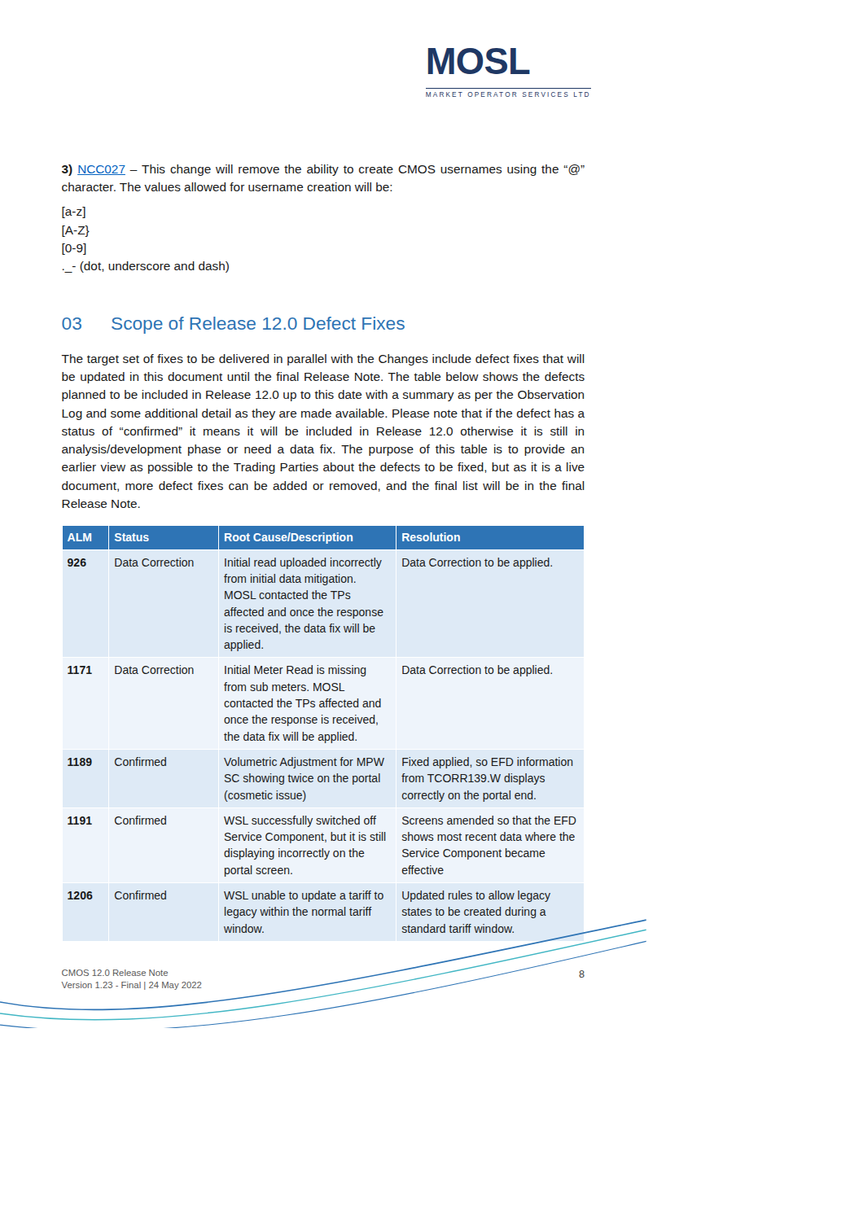MOSL
MARKET OPERATOR SERVICES LTD
3) NCC027 – This change will remove the ability to create CMOS usernames using the “@” character. The values allowed for username creation will be:
[a-z]
[A-Z}
[0-9]
._- (dot, underscore and dash)
03 Scope of Release 12.0 Defect Fixes
The target set of fixes to be delivered in parallel with the Changes include defect fixes that will be updated in this document until the final Release Note. The table below shows the defects planned to be included in Release 12.0 up to this date with a summary as per the Observation Log and some additional detail as they are made available. Please note that if the defect has a status of “confirmed” it means it will be included in Release 12.0 otherwise it is still in analysis/development phase or need a data fix. The purpose of this table is to provide an earlier view as possible to the Trading Parties about the defects to be fixed, but as it is a live document, more defect fixes can be added or removed, and the final list will be in the final Release Note.
| ALM | Status | Root Cause/Description | Resolution |
| --- | --- | --- | --- |
| 926 | Data Correction | Initial read uploaded incorrectly from initial data mitigation. MOSL contacted the TPs affected and once the response is received, the data fix will be applied. | Data Correction to be applied. |
| 1171 | Data Correction | Initial Meter Read is missing from sub meters. MOSL contacted the TPs affected and once the response is received, the data fix will be applied. | Data Correction to be applied. |
| 1189 | Confirmed | Volumetric Adjustment for MPW SC showing twice on the portal (cosmetic issue) | Fixed applied, so EFD information from TCORR139.W displays correctly on the portal end. |
| 1191 | Confirmed | WSL successfully switched off Service Component, but it is still displaying incorrectly on the portal screen. | Screens amended so that the EFD shows most recent data where the Service Component became effective |
| 1206 | Confirmed | WSL unable to update a tariff to legacy within the normal tariff window. | Updated rules to allow legacy states to be created during a standard tariff window. |
CMOS 12.0 Release Note
Version 1.23 - Final | 24 May 2022
8